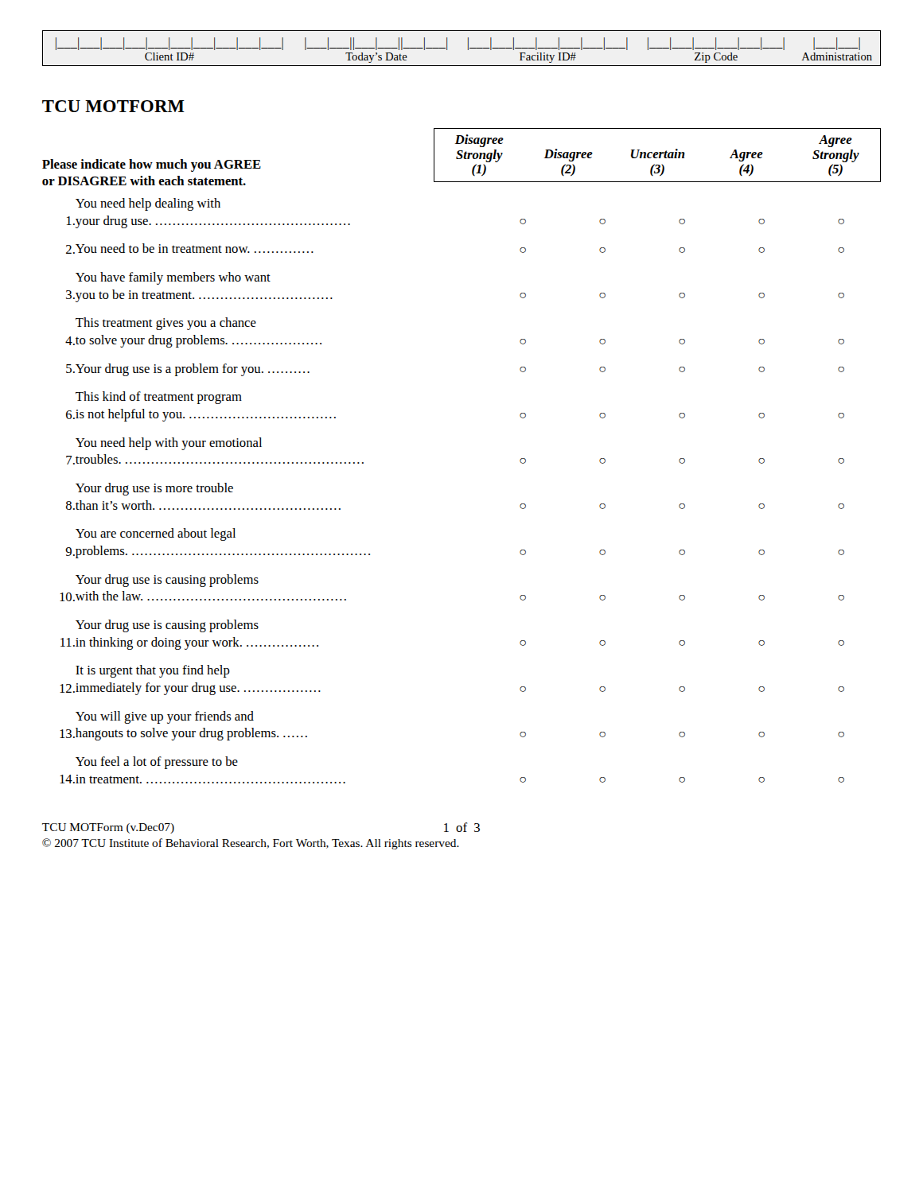| /___/___/___/___/___/___/___/___/___/___/ | | /___/___//___/___//___/___/ | | /___/___/___/___/___/___/___/ | | /___/___/___/___/___/___/ | | /___/___/ |
| Client ID# | | Today’s Date | | Facility ID# | | Zip Code | | Administration |
TCU MOTFORM
| Disagree Strongly (1) | Disagree (2) | Uncertain (3) | Agree (4) | Agree Strongly (5) |
Please indicate how much you AGREE
or DISAGREE with each statement.
| 1. | You need help dealing with your drug use. ............................................. | ○ | ○ | ○ | ○ | ○ |
| 2. | You need to be in treatment now. .............. | ○ | ○ | ○ | ○ | ○ |
| 3. | You have family members who want you to be in treatment. ............................... | ○ | ○ | ○ | ○ | ○ |
| 4. | This treatment gives you a chance to solve your drug problems. ..................... | ○ | ○ | ○ | ○ | ○ |
| 5. | Your drug use is a problem for you. .......... | ○ | ○ | ○ | ○ | ○ |
| 6. | This kind of treatment program is not helpful to you. .................................. | ○ | ○ | ○ | ○ | ○ |
| 7. | You need help with your emotional troubles. ....................................................... | ○ | ○ | ○ | ○ | ○ |
| 8. | Your drug use is more trouble than it’s worth. .......................................... | ○ | ○ | ○ | ○ | ○ |
| 9. | You are concerned about legal problems. ....................................................... | ○ | ○ | ○ | ○ | ○ |
| 10. | Your drug use is causing problems with the law. .............................................. | ○ | ○ | ○ | ○ | ○ |
| 11. | Your drug use is causing problems in thinking or doing your work. ................. | ○ | ○ | ○ | ○ | ○ |
| 12. | It is urgent that you find help immediately for your drug use. .................. | ○ | ○ | ○ | ○ | ○ |
| 13. | You will give up your friends and hangouts to solve your drug problems. ...... | ○ | ○ | ○ | ○ | ○ |
| 14. | You feel a lot of pressure to be in treatment. .............................................. | ○ | ○ | ○ | ○ | ○ |
1 of 3
TCU MOTForm (v.Dec07)
© 2007 TCU Institute of Behavioral Research, Fort Worth, Texas. All rights reserved.